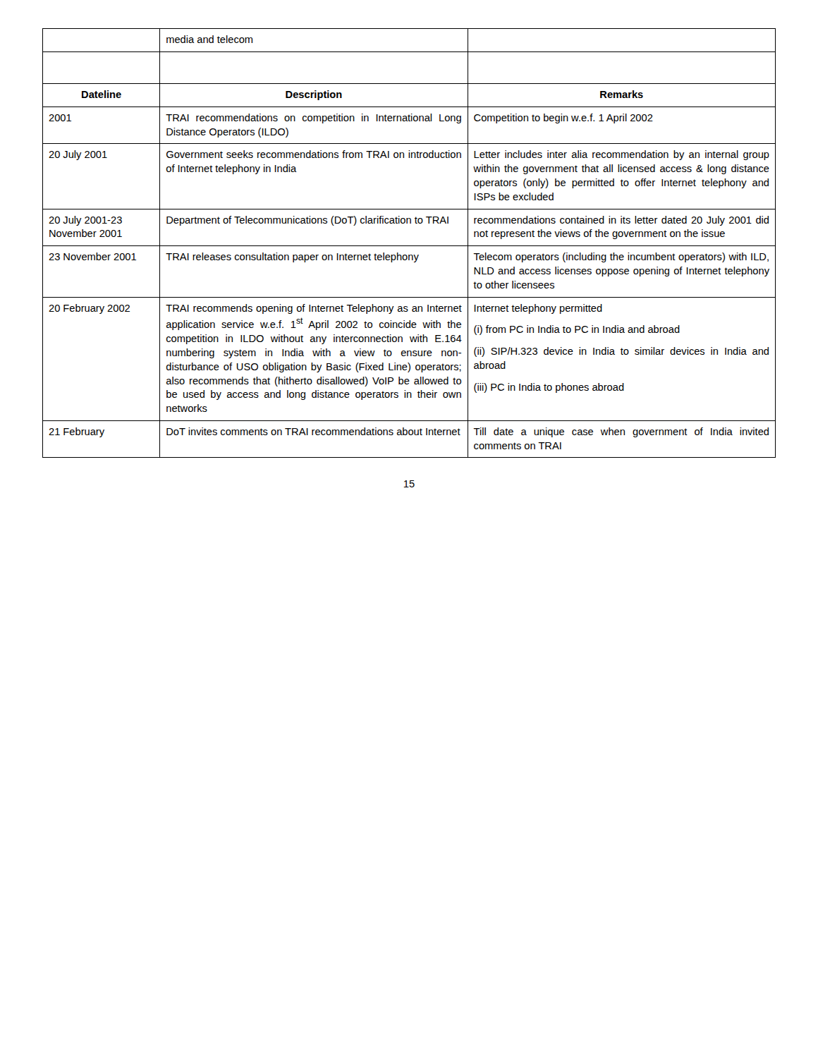| | media and telecom | |
| Dateline | Description | Remarks |
| 2001 | TRAI recommendations on competition in International Long Distance Operators (ILDO) | Competition to begin w.e.f. 1 April 2002 |
| 20 July 2001 | Government seeks recommendations from TRAI on introduction of Internet telephony in India | Letter includes inter alia recommendation by an internal group within the government that all licensed access & long distance operators (only) be permitted to offer Internet telephony and ISPs be excluded |
| 20 July 2001-23 November 2001 | Department of Telecommunications (DoT) clarification to TRAI | recommendations contained in its letter dated 20 July 2001 did not represent the views of the government on the issue |
| 23 November 2001 | TRAI releases consultation paper on Internet telephony | Telecom operators (including the incumbent operators) with ILD, NLD and access licenses oppose opening of Internet telephony to other licensees |
| 20 February 2002 | TRAI recommends opening of Internet Telephony as an Internet application service w.e.f. 1 st April 2002 to coincide with the competition in ILDO without any interconnection with E.164 numbering system in India with a view to ensure non-disturbance of USO obligation by Basic (Fixed Line) operators; also recommends that (hitherto disallowed) VoIP be allowed to be used by access and long distance operators in their own networks | Internet telephony permitted (i) from PC in India to PC in India and abroad (ii) SIP/H.323 device in India to similar devices in India and abroad (iii) PC in India to phones abroad |
| 21 February | DoT invites comments on TRAI recommendations about Internet | Till date a unique case when government of India invited comments on TRAI |
15